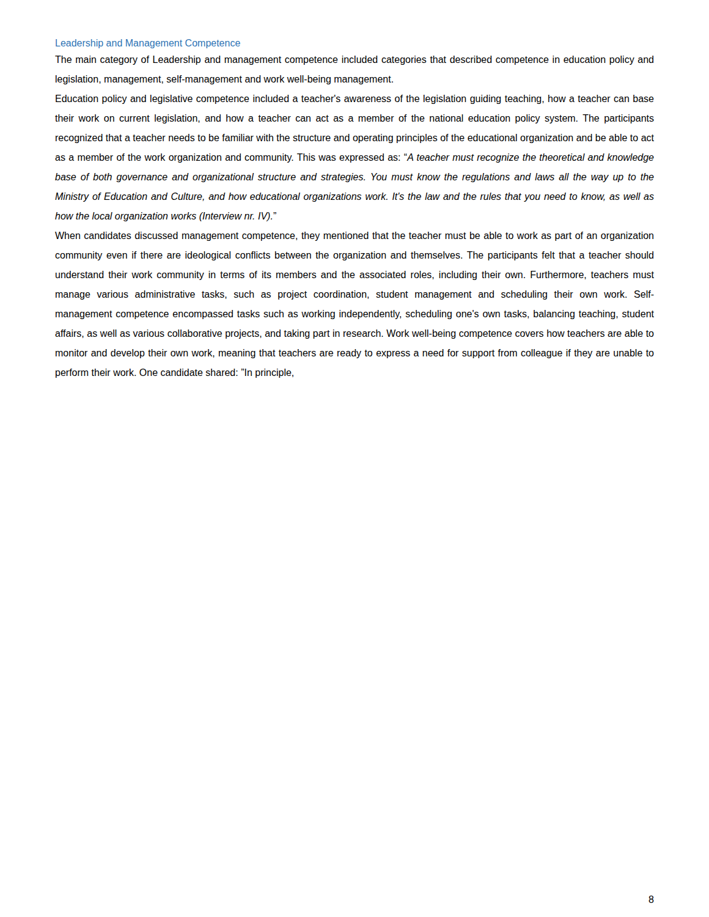Leadership and Management Competence
The main category of Leadership and management competence included categories that described competence in education policy and legislation, management, self-management and work well-being management.
Education policy and legislative competence included a teacher's awareness of the legislation guiding teaching, how a teacher can base their work on current legislation, and how a teacher can act as a member of the national education policy system. The participants recognized that a teacher needs to be familiar with the structure and operating principles of the educational organization and be able to act as a member of the work organization and community. This was expressed as: “A teacher must recognize the theoretical and knowledge base of both governance and organizational structure and strategies. You must know the regulations and laws all the way up to the Ministry of Education and Culture, and how educational organizations work. It's the law and the rules that you need to know, as well as how the local organization works (Interview nr. IV).”
When candidates discussed management competence, they mentioned that the teacher must be able to work as part of an organization community even if there are ideological conflicts between the organization and themselves. The participants felt that a teacher should understand their work community in terms of its members and the associated roles, including their own. Furthermore, teachers must manage various administrative tasks, such as project coordination, student management and scheduling their own work. Self-management competence encompassed tasks such as working independently, scheduling one's own tasks, balancing teaching, student affairs, as well as various collaborative projects, and taking part in research. Work well-being competence covers how teachers are able to monitor and develop their own work, meaning that teachers are ready to express a need for support from colleague if they are unable to perform their work. One candidate shared: ”In principle,
8